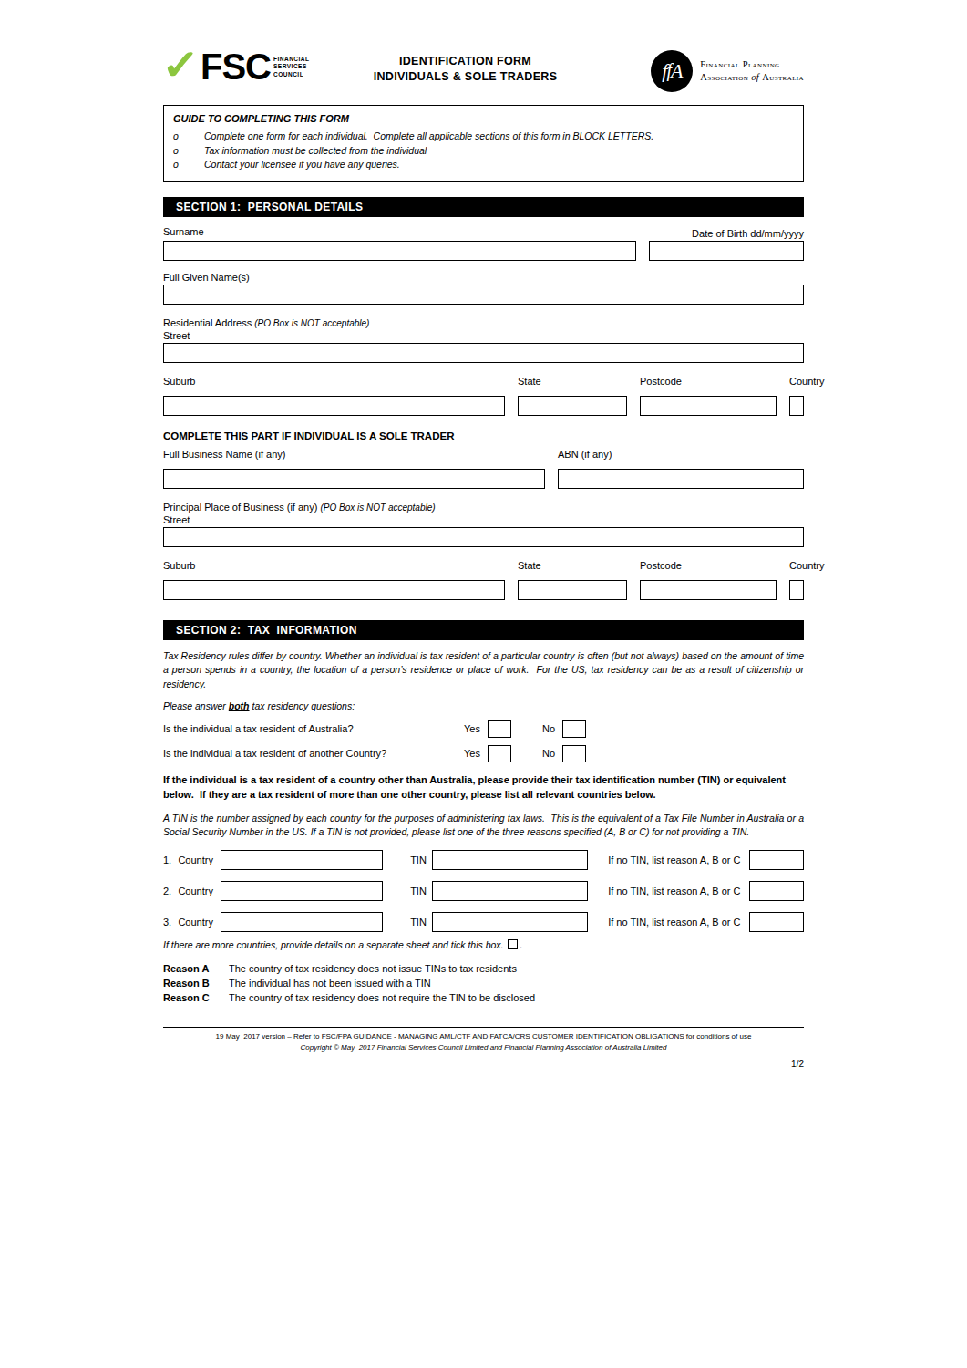✓
FSC
FINANCIAL
SERVICES
COUNCIL
IDENTIFICATION FORM
INDIVIDUALS & SOLE TRADERS
ff A
Financial Planning
Association of Australia
GUIDE TO COMPLETING THIS FORM
oComplete one form for each individual. Complete all applicable sections of this form in BLOCK LETTERS.
oTax information must be collected from the individual
oContact your licensee if you have any queries.
SECTION 1: PERSONAL DETAILS
Surname
Date of Birth dd/mm/yyyy
Full Given Name(s)
Residential Address (PO Box is NOT acceptable)
Street
Suburb
State
Postcode
Country
COMPLETE THIS PART IF INDIVIDUAL IS A SOLE TRADER
Full Business Name (if any)
ABN (if any)
Principal Place of Business (if any) (PO Box is NOT acceptable)
Street
Suburb
State
Postcode
Country
SECTION 2: TAX INFORMATION
Tax Residency rules differ by country. Whether an individual is tax resident of a particular country is often (but not always) based on the amount of time a person spends in a country, the location of a person’s residence or place of work. For the US, tax residency can be as a result of citizenship or residency.
Please answer both tax residency questions:
Is the individual a tax resident of Australia?
Yes
No
Is the individual a tax resident of another Country?
Yes
No
If the individual is a tax resident of a country other than Australia, please provide their tax identification number (TIN) or equivalent below. If they are a tax resident of more than one other country, please list all relevant countries below.
A TIN is the number assigned by each country for the purposes of administering tax laws. This is the equivalent of a Tax File Number in Australia or a Social Security Number in the US. If a TIN is not provided, please list one of the three reasons specified (A, B or C) for not providing a TIN.
1.
Country
TIN
If no TIN, list reason A, B or C
2.
Country
TIN
If no TIN, list reason A, B or C
3.
Country
TIN
If no TIN, list reason A, B or C
If there are more countries, provide details on a separate sheet and tick this box. .
Reason A The country of tax residency does not issue TINs to tax residents
Reason B The individual has not been issued with a TIN
Reason C The country of tax residency does not require the TIN to be disclosed
19 May 2017 version – Refer to FSC/FPA GUIDANCE - MANAGING AML/CTF AND FATCA/CRS CUSTOMER IDENTIFICATION OBLIGATIONS for conditions of use
Copyright © May 2017 Financial Services Council Limited and Financial Planning Association of Australia Limited
1/2